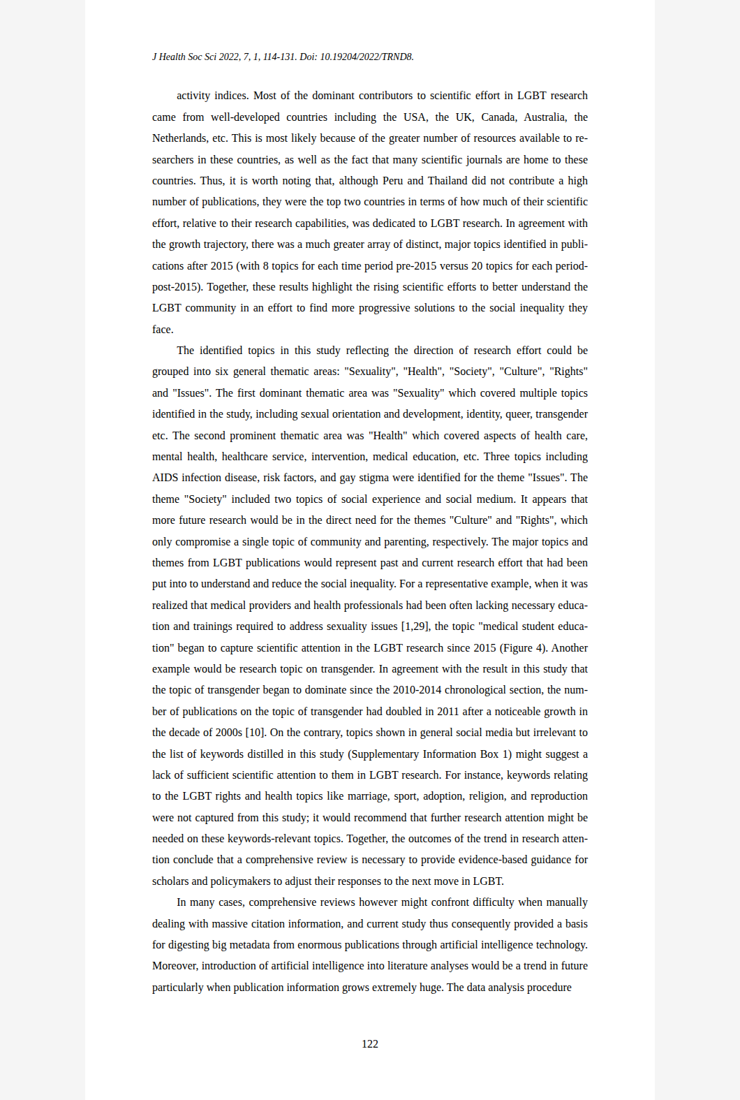J Health Soc Sci 2022, 7, 1, 114-131. Doi: 10.19204/2022/TRND8.
activity indices. Most of the dominant contributors to scientific effort in LGBT research came from well-developed countries including the USA, the UK, Canada, Australia, the Netherlands, etc. This is most likely because of the greater number of resources available to researchers in these countries, as well as the fact that many scientific journals are home to these countries. Thus, it is worth noting that, although Peru and Thailand did not contribute a high number of publications, they were the top two countries in terms of how much of their scientific effort, relative to their research capabilities, was dedicated to LGBT research. In agreement with the growth trajectory, there was a much greater array of distinct, major topics identified in publications after 2015 (with 8 topics for each time period pre-2015 versus 20 topics for each periodpost-2015). Together, these results highlight the rising scientific efforts to better understand the LGBT community in an effort to find more progressive solutions to the social inequality they face.
The identified topics in this study reflecting the direction of research effort could be grouped into six general thematic areas: "Sexuality", "Health", "Society", "Culture", "Rights" and "Issues". The first dominant thematic area was "Sexuality" which covered multiple topics identified in the study, including sexual orientation and development, identity, queer, transgender etc. The second prominent thematic area was "Health" which covered aspects of health care, mental health, healthcare service, intervention, medical education, etc. Three topics including AIDS infection disease, risk factors, and gay stigma were identified for the theme "Issues". The theme "Society" included two topics of social experience and social medium. It appears that more future research would be in the direct need for the themes "Culture" and "Rights", which only compromise a single topic of community and parenting, respectively. The major topics and themes from LGBT publications would represent past and current research effort that had been put into to understand and reduce the social inequality. For a representative example, when it was realized that medical providers and health professionals had been often lacking necessary education and trainings required to address sexuality issues [1,29], the topic "medical student education" began to capture scientific attention in the LGBT research since 2015 (Figure 4). Another example would be research topic on transgender. In agreement with the result in this study that the topic of transgender began to dominate since the 2010-2014 chronological section, the number of publications on the topic of transgender had doubled in 2011 after a noticeable growth in the decade of 2000s [10]. On the contrary, topics shown in general social media but irrelevant to the list of keywords distilled in this study (Supplementary Information Box 1) might suggest a lack of sufficient scientific attention to them in LGBT research. For instance, keywords relating to the LGBT rights and health topics like marriage, sport, adoption, religion, and reproduction were not captured from this study; it would recommend that further research attention might be needed on these keywords-relevant topics. Together, the outcomes of the trend in research attention conclude that a comprehensive review is necessary to provide evidence-based guidance for scholars and policymakers to adjust their responses to the next move in LGBT.
In many cases, comprehensive reviews however might confront difficulty when manually dealing with massive citation information, and current study thus consequently provided a basis for digesting big metadata from enormous publications through artificial intelligence technology. Moreover, introduction of artificial intelligence into literature analyses would be a trend in future particularly when publication information grows extremely huge. The data analysis procedure
122